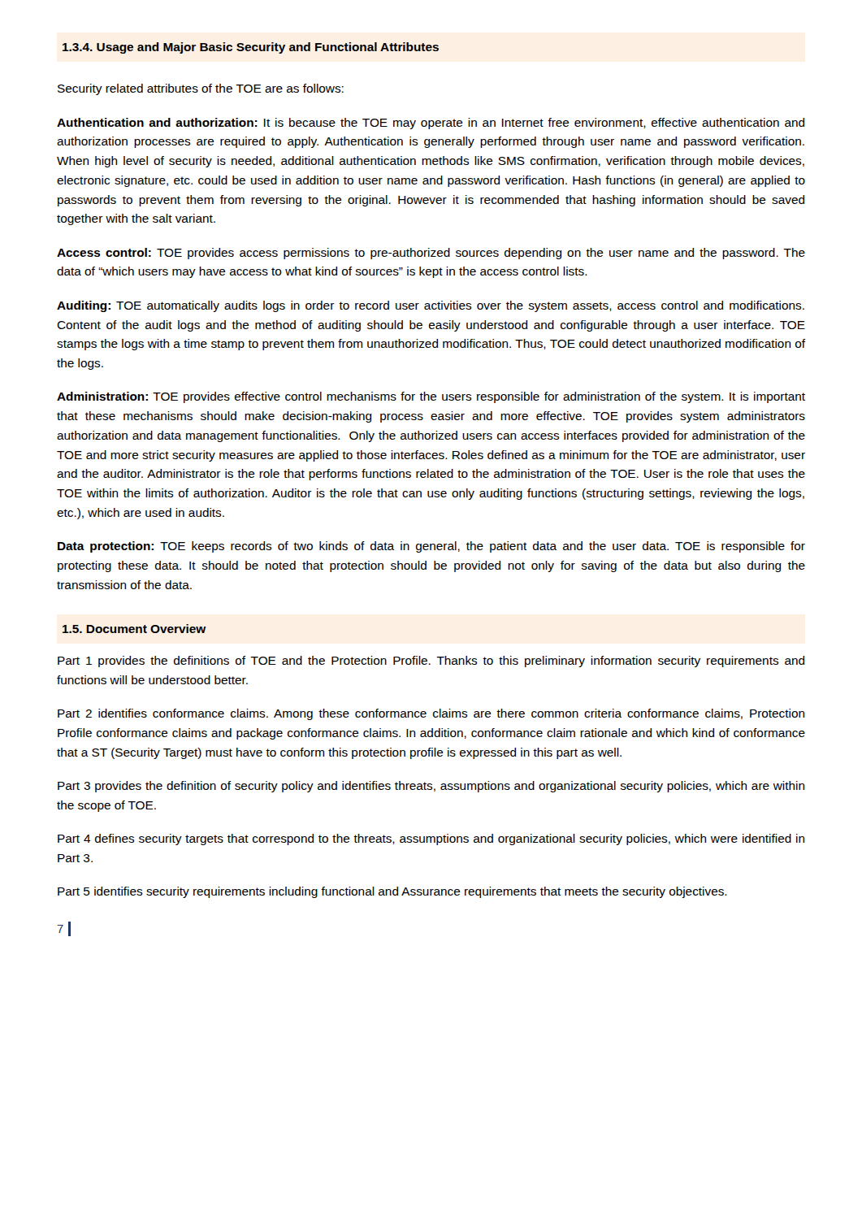1.3.4. Usage and Major Basic Security and Functional Attributes
Security related attributes of the TOE are as follows:
Authentication and authorization: It is because the TOE may operate in an Internet free environment, effective authentication and authorization processes are required to apply. Authentication is generally performed through user name and password verification. When high level of security is needed, additional authentication methods like SMS confirmation, verification through mobile devices, electronic signature, etc. could be used in addition to user name and password verification. Hash functions (in general) are applied to passwords to prevent them from reversing to the original. However it is recommended that hashing information should be saved together with the salt variant.
Access control: TOE provides access permissions to pre-authorized sources depending on the user name and the password. The data of “which users may have access to what kind of sources” is kept in the access control lists.
Auditing: TOE automatically audits logs in order to record user activities over the system assets, access control and modifications. Content of the audit logs and the method of auditing should be easily understood and configurable through a user interface. TOE stamps the logs with a time stamp to prevent them from unauthorized modification. Thus, TOE could detect unauthorized modification of the logs.
Administration: TOE provides effective control mechanisms for the users responsible for administration of the system. It is important that these mechanisms should make decision-making process easier and more effective. TOE provides system administrators authorization and data management functionalities. Only the authorized users can access interfaces provided for administration of the TOE and more strict security measures are applied to those interfaces. Roles defined as a minimum for the TOE are administrator, user and the auditor. Administrator is the role that performs functions related to the administration of the TOE. User is the role that uses the TOE within the limits of authorization. Auditor is the role that can use only auditing functions (structuring settings, reviewing the logs, etc.), which are used in audits.
Data protection: TOE keeps records of two kinds of data in general, the patient data and the user data. TOE is responsible for protecting these data. It should be noted that protection should be provided not only for saving of the data but also during the transmission of the data.
1.5. Document Overview
Part 1 provides the definitions of TOE and the Protection Profile. Thanks to this preliminary information security requirements and functions will be understood better.
Part 2 identifies conformance claims. Among these conformance claims are there common criteria conformance claims, Protection Profile conformance claims and package conformance claims. In addition, conformance claim rationale and which kind of conformance that a ST (Security Target) must have to conform this protection profile is expressed in this part as well.
Part 3 provides the definition of security policy and identifies threats, assumptions and organizational security policies, which are within the scope of TOE.
Part 4 defines security targets that correspond to the threats, assumptions and organizational security policies, which were identified in Part 3.
Part 5 identifies security requirements including functional and Assurance requirements that meets the security objectives.
7